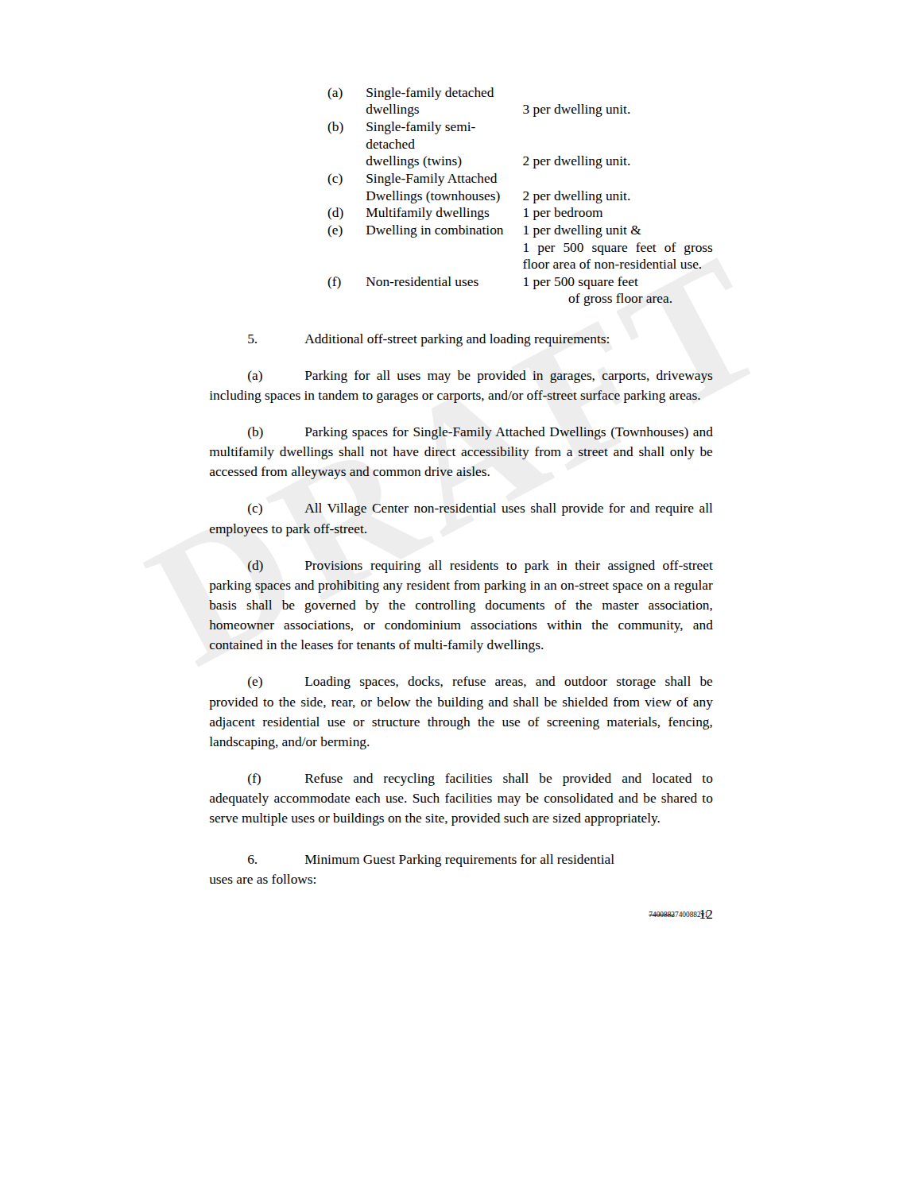DRAFT
| (a) | Single-family detached | |
| | dwellings | 3 per dwelling unit. |
| (b) | Single-family semi-detached | |
| | dwellings (twins) | 2 per dwelling unit. |
| (c) | Single-Family Attached | |
| | Dwellings (townhouses) | 2 per dwelling unit. |
| (d) | Multifamily dwellings | 1 per bedroom |
| (e) | Dwelling in combination | 1 per dwelling unit & |
| | | 1 per 500 square feet of gross floor area of non-residential use. |
| (f) | Non-residential uses | 1 per 500 square feet |
| | | of gross floor area. |
5. Additional off-street parking and loading requirements:
(a) Parking for all uses may be provided in garages, carports, driveways including spaces in tandem to garages or carports, and/or off-street surface parking areas.
(b) Parking spaces for Single-Family Attached Dwellings (Townhouses) and multifamily dwellings shall not have direct accessibility from a street and shall only be accessed from alleyways and common drive aisles.
(c) All Village Center non-residential uses shall provide for and require all employees to park off-street.
(d) Provisions requiring all residents to park in their assigned off-street parking spaces and prohibiting any resident from parking in an on-street space on a regular basis shall be governed by the controlling documents of the master association, homeowner associations, or condominium associations within the community, and contained in the leases for tenants of multi-family dwellings.
(e) Loading spaces, docks, refuse areas, and outdoor storage shall be provided to the side, rear, or below the building and shall be shielded from view of any adjacent residential use or structure through the use of screening materials, fencing, landscaping, and/or berming.
(f) Refuse and recycling facilities shall be provided and located to adequately accommodate each use. Such facilities may be consolidated and be shared to serve multiple uses or buildings on the site, provided such are sized appropriately.
6. Minimum Guest Parking requirements for all residential
uses are as follows:
74008827400882v112